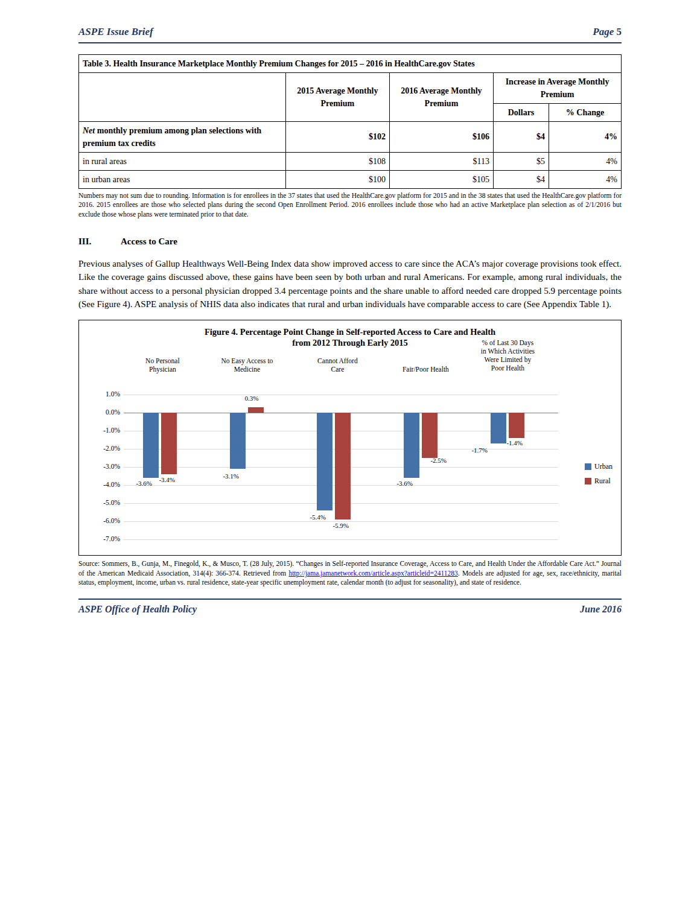ASPE Issue Brief
Page 5
Table 3. Health Insurance Marketplace Monthly Premium Changes for 2015 – 2016 in HealthCare.gov States
| | 2015 Average Monthly Premium | 2016 Average Monthly Premium | Increase in Average Monthly Premium |
| --- | --- | --- | --- |
| Dollars | % Change |
| Net monthly premium among plan selections with premium tax credits | $102 | $106 | $4 | 4% |
| in rural areas | $108 | $113 | $5 | 4% |
| in urban areas | $100 | $105 | $4 | 4% |
Numbers may not sum due to rounding. Information is for enrollees in the 37 states that used the HealthCare.gov platform for 2015 and in the 38 states that used the HealthCare.gov platform for 2016. 2015 enrollees are those who selected plans during the second Open Enrollment Period. 2016 enrollees include those who had an active Marketplace plan selection as of 2/1/2016 but exclude those whose plans were terminated prior to that date.
III. Access to Care
Previous analyses of Gallup Healthways Well-Being Index data show improved access to care since the ACA’s major coverage provisions took effect. Like the coverage gains discussed above, these gains have been seen by both urban and rural Americans. For example, among rural individuals, the share without access to a personal physician dropped 3.4 percentage points and the share unable to afford needed care dropped 5.9 percentage points (See Figure 4). ASPE analysis of NHIS data also indicates that rural and urban individuals have comparable access to care (See Appendix Table 1).
Figure 4. Percentage Point Change in Self-reported Access to Care and Health
from 2012 Through Early 2015
1.0%
0.0%
-1.0%
-2.0%
-3.0%
-4.0%
-5.0%
-6.0%
-7.0%
No Personal
Physician
-3.6%
-3.4%
No Easy Access to
Medicine
-3.1%
0.3%
Cannot Afford
Care
-5.4%
-5.9%
Fair/Poor Health
-3.6%
-2.5%
% of Last 30 Days
in Which Activities
Were Limited by
Poor Health
-1.7%
-1.4%
Urban
Rural
Source: Sommers, B., Gunja, M., Finegold, K., & Musco, T. (28 July, 2015). “Changes in Self-reported Insurance Coverage, Access to Care, and Health Under the Affordable Care Act.” Journal of the American Medicaid Association, 314(4): 366-374. Retrieved from http://jama.jamanetwork.com/article.aspx?articleid=2411283. Models are adjusted for age, sex, race/ethnicity, marital status, employment, income, urban vs. rural residence, state-year specific unemployment rate, calendar month (to adjust for seasonality), and state of residence.
ASPE Office of Health Policy
June 2016